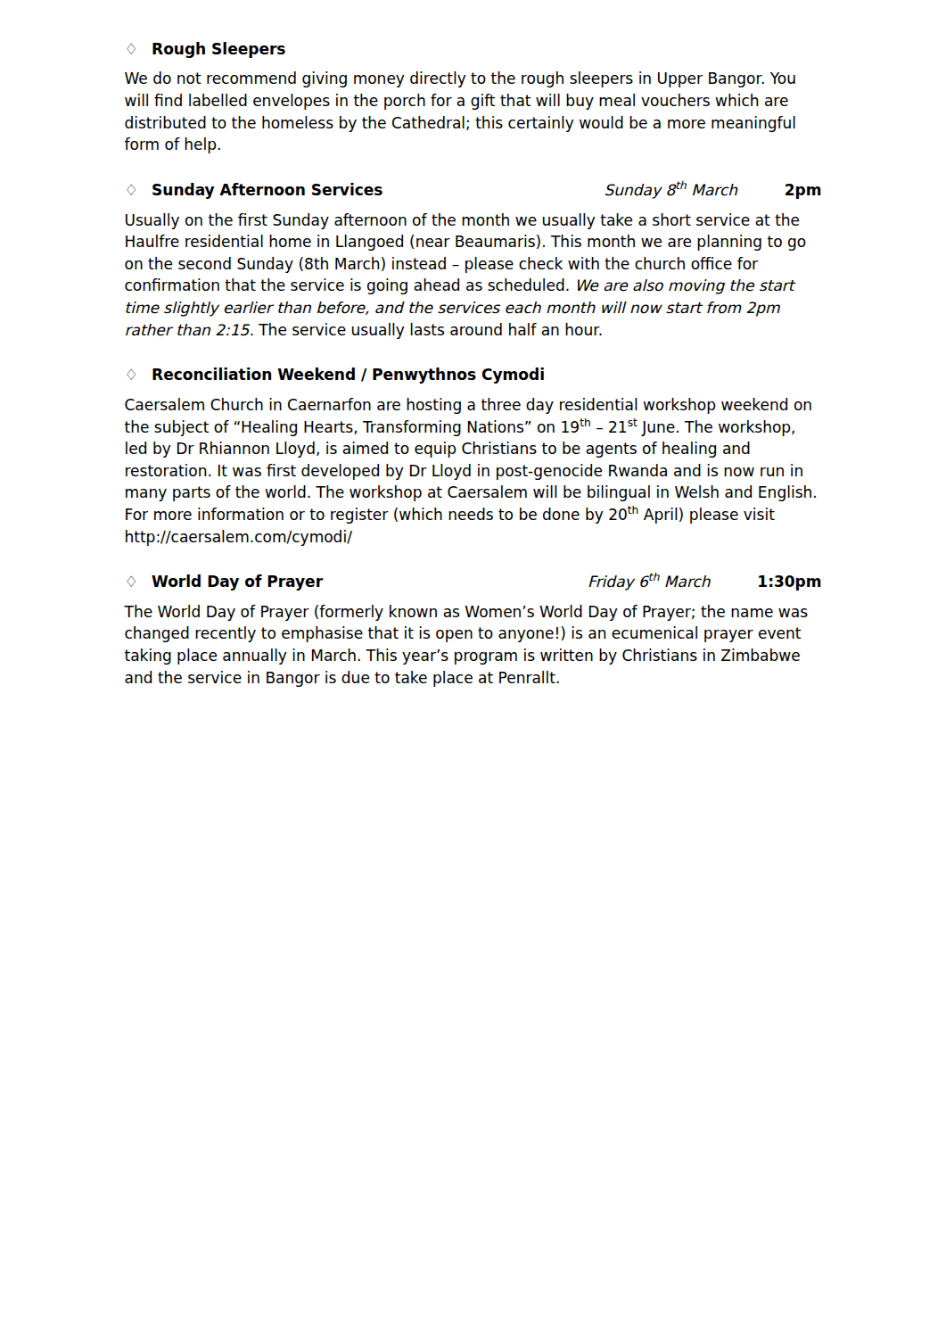♢Rough Sleepers
We do not recommend giving money directly to the rough sleepers in Upper Bangor. You will find labelled envelopes in the porch for a gift that will buy meal vouchers which are distributed to the homeless by the Cathedral; this certainly would be a more meaningful form of help.
♢Sunday Afternoon Services Sunday 8th March 2pm
Usually on the first Sunday afternoon of the month we usually take a short service at the Haulfre residential home in Llangoed (near Beaumaris). This month we are planning to go on the second Sunday (8th March) instead – please check with the church office for confirmation that the service is going ahead as scheduled. We are also moving the start time slightly earlier than before, and the services each month will now start from 2pm rather than 2:15. The service usually lasts around half an hour.
♢Reconciliation Weekend / Penwythnos Cymodi
Caersalem Church in Caernarfon are hosting a three day residential workshop weekend on the subject of “Healing Hearts, Transforming Nations” on 19th – 21st June. The workshop, led by Dr Rhiannon Lloyd, is aimed to equip Christians to be agents of healing and restoration. It was first developed by Dr Lloyd in post-genocide Rwanda and is now run in many parts of the world. The workshop at Caersalem will be bilingual in Welsh and English. For more information or to register (which needs to be done by 20th April) please visit http://caersalem.com/cymodi/
♢World Day of Prayer Friday 6th March 1:30pm
The World Day of Prayer (formerly known as Women’s World Day of Prayer; the name was changed recently to emphasise that it is open to anyone!) is an ecumenical prayer event taking place annually in March. This year’s program is written by Christians in Zimbabwe and the service in Bangor is due to take place at Penrallt.